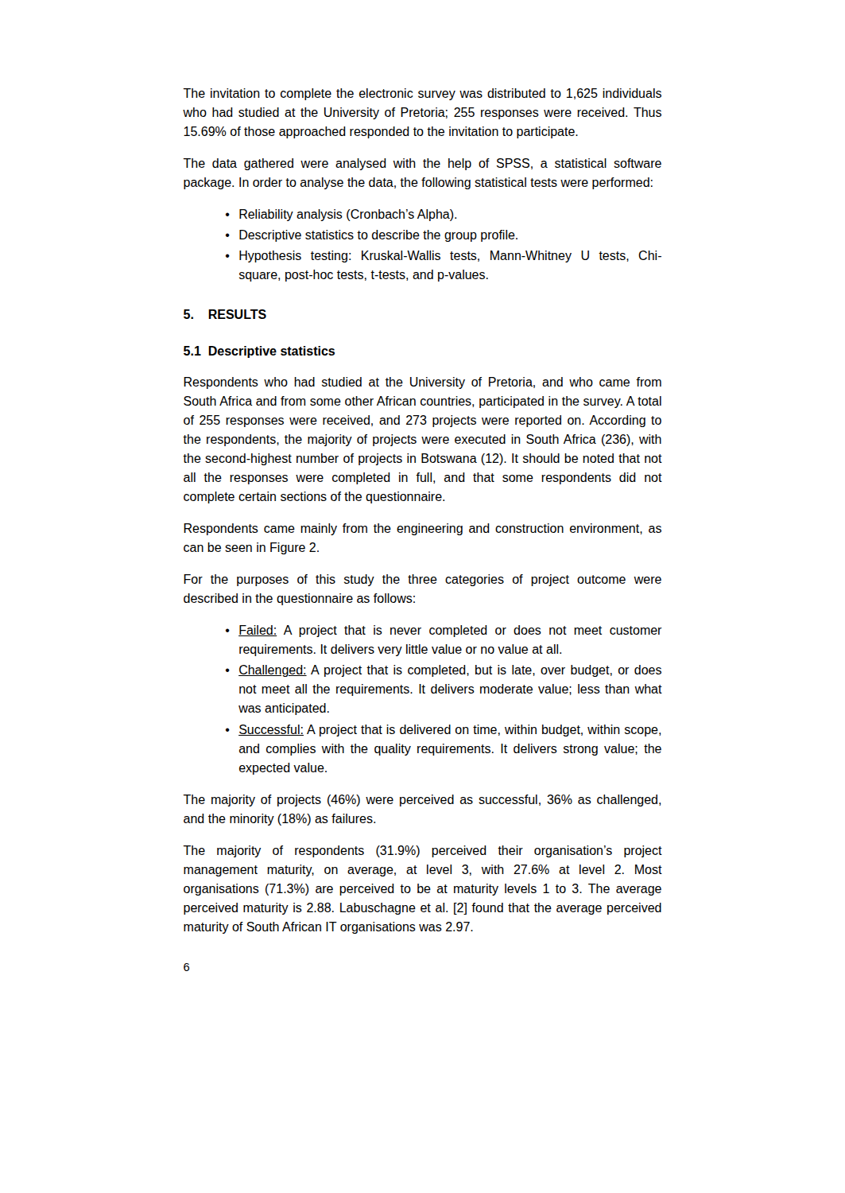The invitation to complete the electronic survey was distributed to 1,625 individuals who had studied at the University of Pretoria; 255 responses were received. Thus 15.69% of those approached responded to the invitation to participate.
The data gathered were analysed with the help of SPSS, a statistical software package. In order to analyse the data, the following statistical tests were performed:
Reliability analysis (Cronbach’s Alpha).
Descriptive statistics to describe the group profile.
Hypothesis testing: Kruskal-Wallis tests, Mann-Whitney U tests, Chi-square, post-hoc tests, t-tests, and p-values.
5. RESULTS
5.1 Descriptive statistics
Respondents who had studied at the University of Pretoria, and who came from South Africa and from some other African countries, participated in the survey. A total of 255 responses were received, and 273 projects were reported on. According to the respondents, the majority of projects were executed in South Africa (236), with the second-highest number of projects in Botswana (12). It should be noted that not all the responses were completed in full, and that some respondents did not complete certain sections of the questionnaire.
Respondents came mainly from the engineering and construction environment, as can be seen in Figure 2.
For the purposes of this study the three categories of project outcome were described in the questionnaire as follows:
Failed: A project that is never completed or does not meet customer requirements. It delivers very little value or no value at all.
Challenged: A project that is completed, but is late, over budget, or does not meet all the requirements. It delivers moderate value; less than what was anticipated.
Successful: A project that is delivered on time, within budget, within scope, and complies with the quality requirements. It delivers strong value; the expected value.
The majority of projects (46%) were perceived as successful, 36% as challenged, and the minority (18%) as failures.
The majority of respondents (31.9%) perceived their organisation’s project management maturity, on average, at level 3, with 27.6% at level 2. Most organisations (71.3%) are perceived to be at maturity levels 1 to 3. The average perceived maturity is 2.88. Labuschagne et al. [2] found that the average perceived maturity of South African IT organisations was 2.97.
6